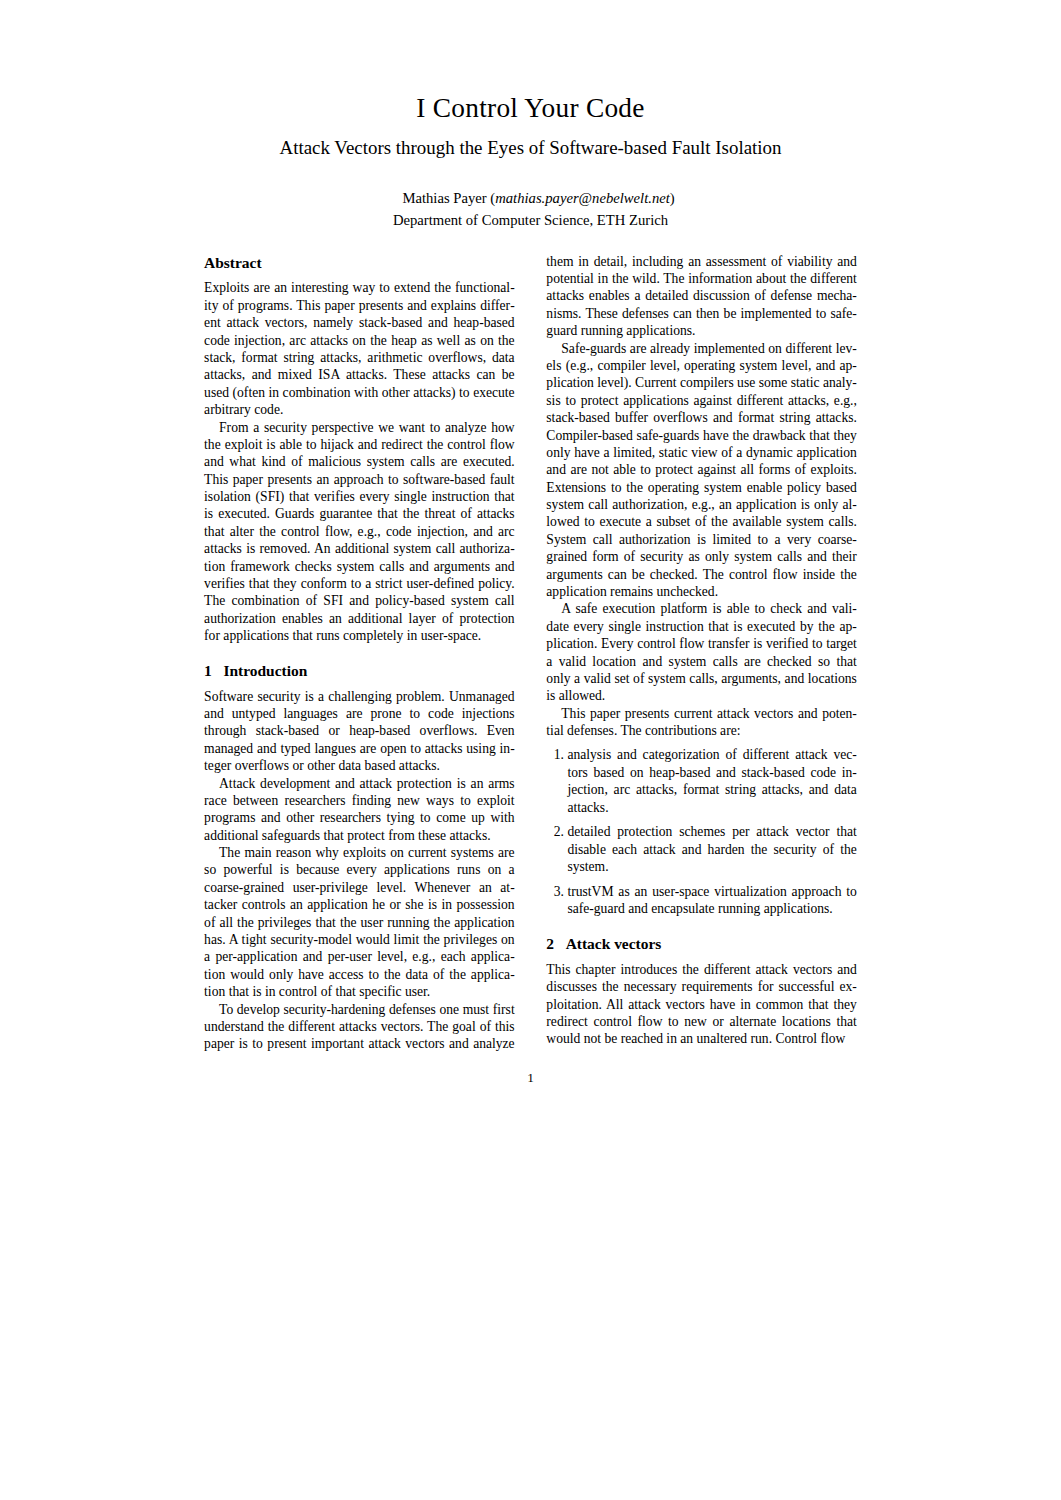I Control Your Code
Attack Vectors through the Eyes of Software-based Fault Isolation
Mathias Payer (mathias.payer@nebelwelt.net)
Department of Computer Science, ETH Zurich
Abstract
Exploits are an interesting way to extend the functionality of programs. This paper presents and explains different attack vectors, namely stack-based and heap-based code injection, arc attacks on the heap as well as on the stack, format string attacks, arithmetic overflows, data attacks, and mixed ISA attacks. These attacks can be used (often in combination with other attacks) to execute arbitrary code.
From a security perspective we want to analyze how the exploit is able to hijack and redirect the control flow and what kind of malicious system calls are executed. This paper presents an approach to software-based fault isolation (SFI) that verifies every single instruction that is executed. Guards guarantee that the threat of attacks that alter the control flow, e.g., code injection, and arc attacks is removed. An additional system call authorization framework checks system calls and arguments and verifies that they conform to a strict user-defined policy. The combination of SFI and policy-based system call authorization enables an additional layer of protection for applications that runs completely in user-space.
1 Introduction
Software security is a challenging problem. Unmanaged and untyped languages are prone to code injections through stack-based or heap-based overflows. Even managed and typed langues are open to attacks using integer overflows or other data based attacks.
Attack development and attack protection is an arms race between researchers finding new ways to exploit programs and other researchers tying to come up with additional safeguards that protect from these attacks.
The main reason why exploits on current systems are so powerful is because every applications runs on a coarse-grained user-privilege level. Whenever an attacker controls an application he or she is in possession of all the privileges that the user running the application has. A tight security-model would limit the privileges on a per-application and per-user level, e.g., each application would only have access to the data of the application that is in control of that specific user.
To develop security-hardening defenses one must first understand the different attacks vectors. The goal of this paper is to present important attack vectors and analyze them in detail, including an assessment of viability and potential in the wild. The information about the different attacks enables a detailed discussion of defense mechanisms. These defenses can then be implemented to safe-guard running applications.
Safe-guards are already implemented on different levels (e.g., compiler level, operating system level, and application level). Current compilers use some static analysis to protect applications against different attacks, e.g., stack-based buffer overflows and format string attacks. Compiler-based safe-guards have the drawback that they only have a limited, static view of a dynamic application and are not able to protect against all forms of exploits. Extensions to the operating system enable policy based system call authorization, e.g., an application is only allowed to execute a subset of the available system calls. System call authorization is limited to a very coarse-grained form of security as only system calls and their arguments can be checked. The control flow inside the application remains unchecked.
A safe execution platform is able to check and validate every single instruction that is executed by the application. Every control flow transfer is verified to target a valid location and system calls are checked so that only a valid set of system calls, arguments, and locations is allowed.
This paper presents current attack vectors and potential defenses. The contributions are:
analysis and categorization of different attack vectors based on heap-based and stack-based code injection, arc attacks, format string attacks, and data attacks.
detailed protection schemes per attack vector that disable each attack and harden the security of the system.
trustVM as an user-space virtualization approach to safe-guard and encapsulate running applications.
2 Attack vectors
This chapter introduces the different attack vectors and discusses the necessary requirements for successful exploitation. All attack vectors have in common that they redirect control flow to new or alternate locations that would not be reached in an unaltered run. Control flow
1